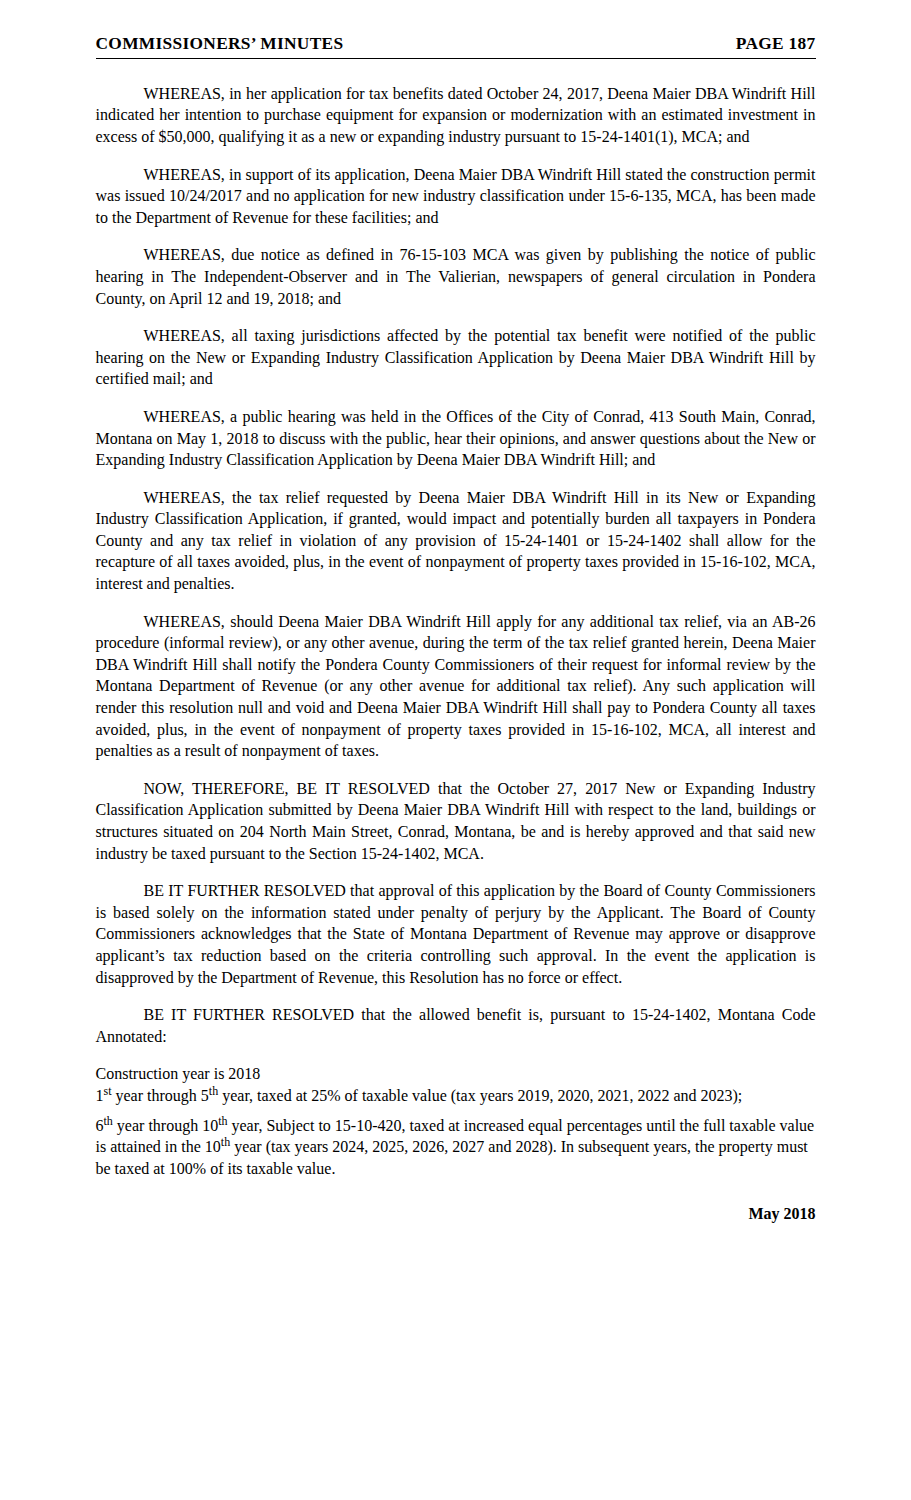COMMISSIONERS’ MINUTES PAGE 187
WHEREAS, in her application for tax benefits dated October 24, 2017, Deena Maier DBA Windrift Hill indicated her intention to purchase equipment for expansion or modernization with an estimated investment in excess of $50,000, qualifying it as a new or expanding industry pursuant to 15-24-1401(1), MCA; and
WHEREAS, in support of its application, Deena Maier DBA Windrift Hill stated the construction permit was issued 10/24/2017 and no application for new industry classification under 15-6-135, MCA, has been made to the Department of Revenue for these facilities; and
WHEREAS, due notice as defined in 76-15-103 MCA was given by publishing the notice of public hearing in The Independent-Observer and in The Valierian, newspapers of general circulation in Pondera County, on April 12 and 19, 2018; and
WHEREAS, all taxing jurisdictions affected by the potential tax benefit were notified of the public hearing on the New or Expanding Industry Classification Application by Deena Maier DBA Windrift Hill by certified mail; and
WHEREAS, a public hearing was held in the Offices of the City of Conrad, 413 South Main, Conrad, Montana on May 1, 2018 to discuss with the public, hear their opinions, and answer questions about the New or Expanding Industry Classification Application by Deena Maier DBA Windrift Hill; and
WHEREAS, the tax relief requested by Deena Maier DBA Windrift Hill in its New or Expanding Industry Classification Application, if granted, would impact and potentially burden all taxpayers in Pondera County and any tax relief in violation of any provision of 15-24-1401 or 15-24-1402 shall allow for the recapture of all taxes avoided, plus, in the event of nonpayment of property taxes provided in 15-16-102, MCA, interest and penalties.
WHEREAS, should Deena Maier DBA Windrift Hill apply for any additional tax relief, via an AB-26 procedure (informal review), or any other avenue, during the term of the tax relief granted herein, Deena Maier DBA Windrift Hill shall notify the Pondera County Commissioners of their request for informal review by the Montana Department of Revenue (or any other avenue for additional tax relief). Any such application will render this resolution null and void and Deena Maier DBA Windrift Hill shall pay to Pondera County all taxes avoided, plus, in the event of nonpayment of property taxes provided in 15-16-102, MCA, all interest and penalties as a result of nonpayment of taxes.
NOW, THEREFORE, BE IT RESOLVED that the October 27, 2017 New or Expanding Industry Classification Application submitted by Deena Maier DBA Windrift Hill with respect to the land, buildings or structures situated on 204 North Main Street, Conrad, Montana, be and is hereby approved and that said new industry be taxed pursuant to the Section 15-24-1402, MCA.
BE IT FURTHER RESOLVED that approval of this application by the Board of County Commissioners is based solely on the information stated under penalty of perjury by the Applicant. The Board of County Commissioners acknowledges that the State of Montana Department of Revenue may approve or disapprove applicant’s tax reduction based on the criteria controlling such approval. In the event the application is disapproved by the Department of Revenue, this Resolution has no force or effect.
BE IT FURTHER RESOLVED that the allowed benefit is, pursuant to 15-24-1402, Montana Code Annotated:
Construction year is 2018
1st year through 5th year, taxed at 25% of taxable value (tax years 2019, 2020, 2021, 2022 and 2023);
6th year through 10th year, Subject to 15-10-420, taxed at increased equal percentages until the full taxable value is attained in the 10th year (tax years 2024, 2025, 2026, 2027 and 2028). In subsequent years, the property must be taxed at 100% of its taxable value.
May 2018